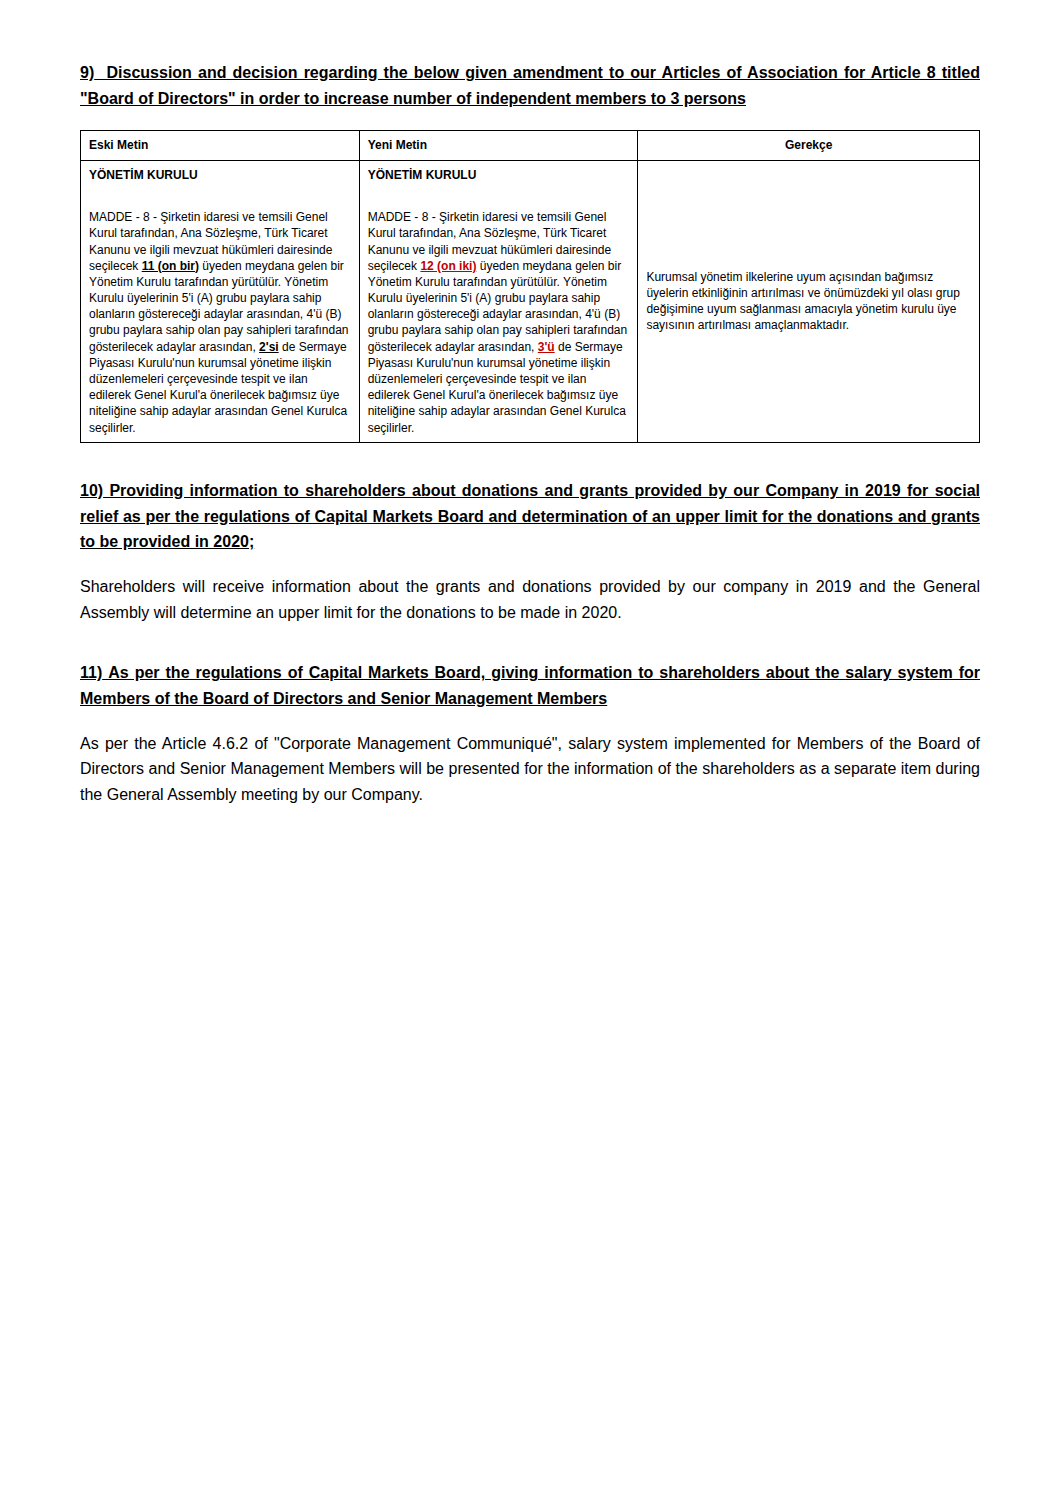9) Discussion and decision regarding the below given amendment to our Articles of Association for Article 8 titled "Board of Directors" in order to increase number of independent members to 3 persons
| Eski Metin | Yeni Metin | Gerekçe |
| --- | --- | --- |
| YÖNETİM KURULU MADDE - 8 - Şirketin idaresi ve temsili Genel Kurul tarafından, Ana Sözleşme, Türk Ticaret Kanunu ve ilgili mevzuat hükümleri dairesinde seçilecek 11 (on bir) üyeden meydana gelen bir Yönetim Kurulu tarafından yürütülür. Yönetim Kurulu üyelerinin 5'i (A) grubu paylara sahip olanların göstereceği adaylar arasından, 4'ü (B) grubu paylara sahip olan pay sahipleri tarafından gösterilecek adaylar arasından, 2'si de Sermaye Piyasası Kurulu'nun kurumsal yönetime ilişkin düzenlemeleri çerçevesinde tespit ve ilan edilerek Genel Kurul'a önerilecek bağımsız üye niteliğine sahip adaylar arasından Genel Kurulca seçilirler. | YÖNETİM KURULU MADDE - 8 - Şirketin idaresi ve temsili Genel Kurul tarafından, Ana Sözleşme, Türk Ticaret Kanunu ve ilgili mevzuat hükümleri dairesinde seçilecek 12 (on iki) üyeden meydana gelen bir Yönetim Kurulu tarafından yürütülür. Yönetim Kurulu üyelerinin 5'i (A) grubu paylara sahip olanların göstereceği adaylar arasından, 4'ü (B) grubu paylara sahip olan pay sahipleri tarafından gösterilecek adaylar arasından, 3'ü de Sermaye Piyasası Kurulu'nun kurumsal yönetime ilişkin düzenlemeleri çerçevesinde tespit ve ilan edilerek Genel Kurul'a önerilecek bağımsız üye niteliğine sahip adaylar arasından Genel Kurulca seçilirler. | Kurumsal yönetim ilkelerine uyum açısından bağımsız üyelerin etkinliğinin artırılması ve önümüzdeki yıl olası grup değişimine uyum sağlanması amacıyla yönetim kurulu üye sayısının artırılması amaçlanmaktadır. |
10) Providing information to shareholders about donations and grants provided by our Company in 2019 for social relief as per the regulations of Capital Markets Board and determination of an upper limit for the donations and grants to be provided in 2020;
Shareholders will receive information about the grants and donations provided by our company in 2019 and the General Assembly will determine an upper limit for the donations to be made in 2020.
11) As per the regulations of Capital Markets Board, giving information to shareholders about the salary system for Members of the Board of Directors and Senior Management Members
As per the Article 4.6.2 of "Corporate Management Communiqué", salary system implemented for Members of the Board of Directors and Senior Management Members will be presented for the information of the shareholders as a separate item during the General Assembly meeting by our Company.